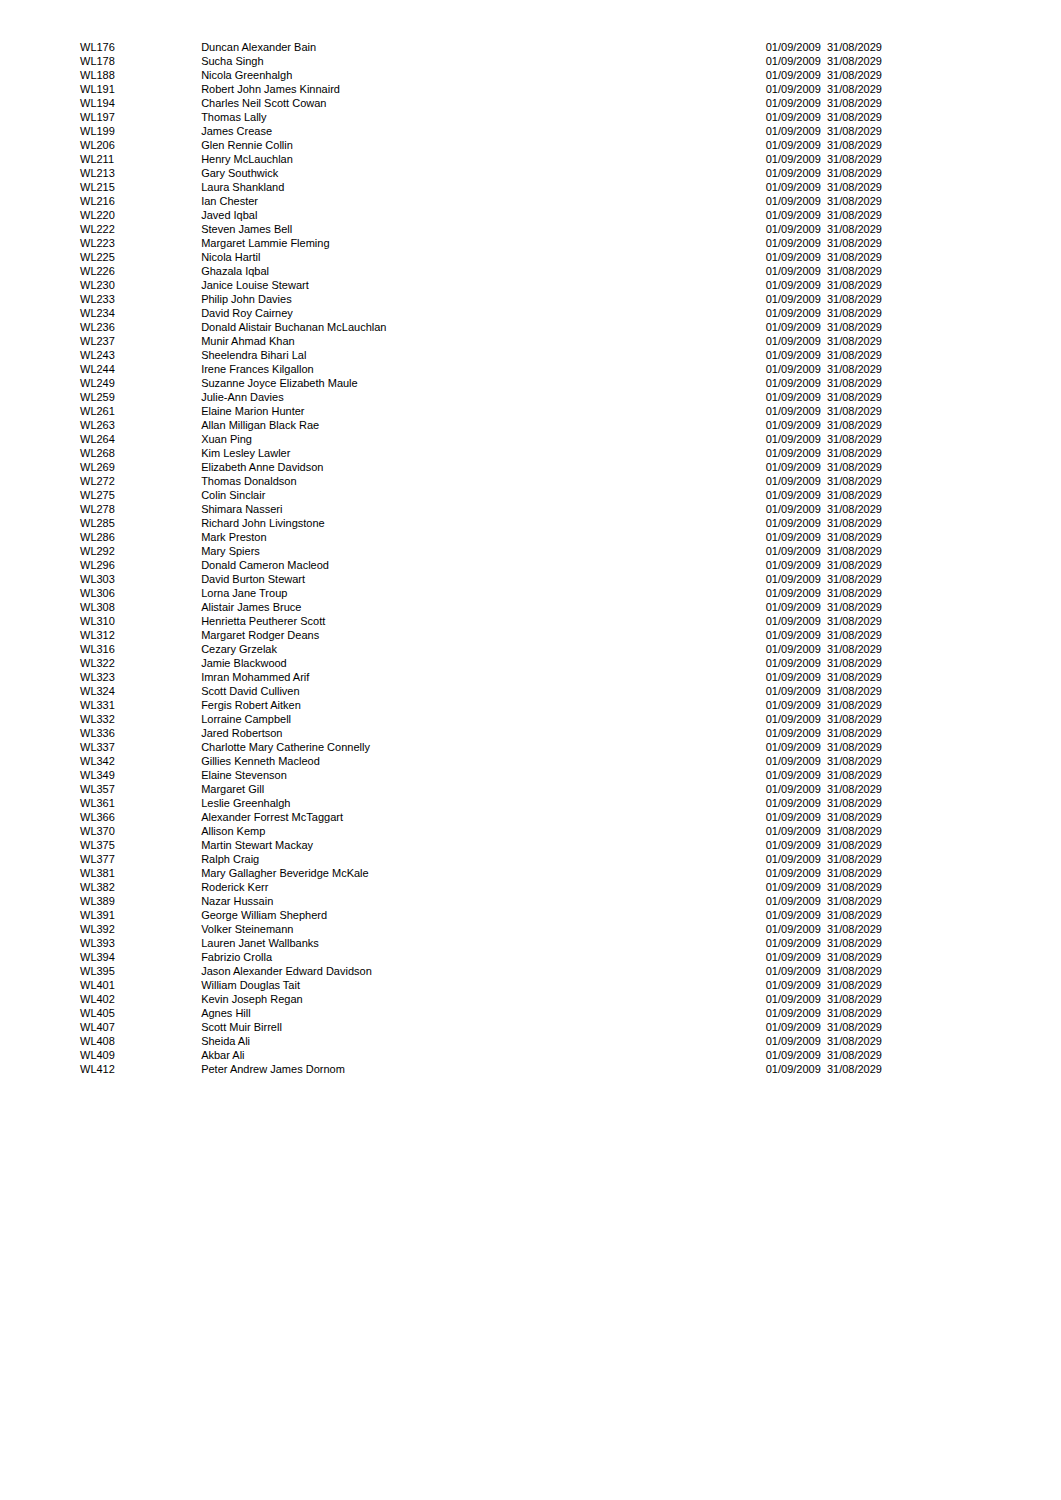| WL176 | Duncan Alexander Bain | 01/09/2009 31/08/2029 |
| WL178 | Sucha Singh | 01/09/2009 31/08/2029 |
| WL188 | Nicola Greenhalgh | 01/09/2009 31/08/2029 |
| WL191 | Robert John James Kinnaird | 01/09/2009 31/08/2029 |
| WL194 | Charles Neil Scott Cowan | 01/09/2009 31/08/2029 |
| WL197 | Thomas Lally | 01/09/2009 31/08/2029 |
| WL199 | James Crease | 01/09/2009 31/08/2029 |
| WL206 | Glen Rennie Collin | 01/09/2009 31/08/2029 |
| WL211 | Henry McLauchlan | 01/09/2009 31/08/2029 |
| WL213 | Gary Southwick | 01/09/2009 31/08/2029 |
| WL215 | Laura Shankland | 01/09/2009 31/08/2029 |
| WL216 | Ian Chester | 01/09/2009 31/08/2029 |
| WL220 | Javed Iqbal | 01/09/2009 31/08/2029 |
| WL222 | Steven James Bell | 01/09/2009 31/08/2029 |
| WL223 | Margaret Lammie Fleming | 01/09/2009 31/08/2029 |
| WL225 | Nicola Hartil | 01/09/2009 31/08/2029 |
| WL226 | Ghazala Iqbal | 01/09/2009 31/08/2029 |
| WL230 | Janice Louise Stewart | 01/09/2009 31/08/2029 |
| WL233 | Philip John Davies | 01/09/2009 31/08/2029 |
| WL234 | David Roy Cairney | 01/09/2009 31/08/2029 |
| WL236 | Donald Alistair Buchanan McLauchlan | 01/09/2009 31/08/2029 |
| WL237 | Munir Ahmad Khan | 01/09/2009 31/08/2029 |
| WL243 | Sheelendra Bihari Lal | 01/09/2009 31/08/2029 |
| WL244 | Irene Frances Kilgallon | 01/09/2009 31/08/2029 |
| WL249 | Suzanne Joyce Elizabeth Maule | 01/09/2009 31/08/2029 |
| WL259 | Julie-Ann Davies | 01/09/2009 31/08/2029 |
| WL261 | Elaine Marion Hunter | 01/09/2009 31/08/2029 |
| WL263 | Allan Milligan Black Rae | 01/09/2009 31/08/2029 |
| WL264 | Xuan Ping | 01/09/2009 31/08/2029 |
| WL268 | Kim Lesley Lawler | 01/09/2009 31/08/2029 |
| WL269 | Elizabeth Anne Davidson | 01/09/2009 31/08/2029 |
| WL272 | Thomas Donaldson | 01/09/2009 31/08/2029 |
| WL275 | Colin Sinclair | 01/09/2009 31/08/2029 |
| WL278 | Shimara Nasseri | 01/09/2009 31/08/2029 |
| WL285 | Richard John Livingstone | 01/09/2009 31/08/2029 |
| WL286 | Mark Preston | 01/09/2009 31/08/2029 |
| WL292 | Mary Spiers | 01/09/2009 31/08/2029 |
| WL296 | Donald Cameron Macleod | 01/09/2009 31/08/2029 |
| WL303 | David Burton Stewart | 01/09/2009 31/08/2029 |
| WL306 | Lorna Jane Troup | 01/09/2009 31/08/2029 |
| WL308 | Alistair James Bruce | 01/09/2009 31/08/2029 |
| WL310 | Henrietta Peutherer Scott | 01/09/2009 31/08/2029 |
| WL312 | Margaret Rodger Deans | 01/09/2009 31/08/2029 |
| WL316 | Cezary Grzelak | 01/09/2009 31/08/2029 |
| WL322 | Jamie Blackwood | 01/09/2009 31/08/2029 |
| WL323 | Imran Mohammed Arif | 01/09/2009 31/08/2029 |
| WL324 | Scott David Culliven | 01/09/2009 31/08/2029 |
| WL331 | Fergis Robert Aitken | 01/09/2009 31/08/2029 |
| WL332 | Lorraine Campbell | 01/09/2009 31/08/2029 |
| WL336 | Jared Robertson | 01/09/2009 31/08/2029 |
| WL337 | Charlotte Mary Catherine Connelly | 01/09/2009 31/08/2029 |
| WL342 | Gillies Kenneth Macleod | 01/09/2009 31/08/2029 |
| WL349 | Elaine Stevenson | 01/09/2009 31/08/2029 |
| WL357 | Margaret Gill | 01/09/2009 31/08/2029 |
| WL361 | Leslie Greenhalgh | 01/09/2009 31/08/2029 |
| WL366 | Alexander Forrest McTaggart | 01/09/2009 31/08/2029 |
| WL370 | Allison Kemp | 01/09/2009 31/08/2029 |
| WL375 | Martin Stewart Mackay | 01/09/2009 31/08/2029 |
| WL377 | Ralph Craig | 01/09/2009 31/08/2029 |
| WL381 | Mary Gallagher Beveridge McKale | 01/09/2009 31/08/2029 |
| WL382 | Roderick Kerr | 01/09/2009 31/08/2029 |
| WL389 | Nazar Hussain | 01/09/2009 31/08/2029 |
| WL391 | George William Shepherd | 01/09/2009 31/08/2029 |
| WL392 | Volker Steinemann | 01/09/2009 31/08/2029 |
| WL393 | Lauren Janet Wallbanks | 01/09/2009 31/08/2029 |
| WL394 | Fabrizio Crolla | 01/09/2009 31/08/2029 |
| WL395 | Jason Alexander Edward Davidson | 01/09/2009 31/08/2029 |
| WL401 | William Douglas Tait | 01/09/2009 31/08/2029 |
| WL402 | Kevin Joseph Regan | 01/09/2009 31/08/2029 |
| WL405 | Agnes Hill | 01/09/2009 31/08/2029 |
| WL407 | Scott Muir Birrell | 01/09/2009 31/08/2029 |
| WL408 | Sheida Ali | 01/09/2009 31/08/2029 |
| WL409 | Akbar Ali | 01/09/2009 31/08/2029 |
| WL412 | Peter Andrew James Dornom | 01/09/2009 31/08/2029 |